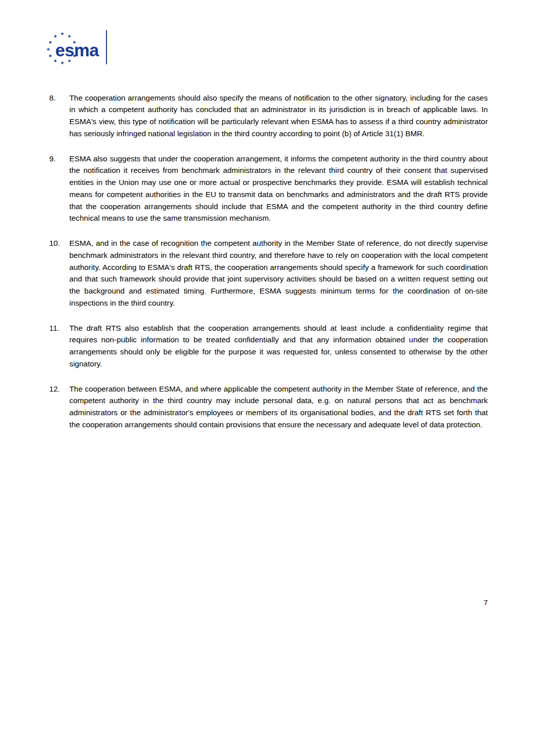★ ★ ★ ★ ★ ★ ★ ★ ★ ★ ★ ★
esma
The cooperation arrangements should also specify the means of notification to the other signatory, including for the cases in which a competent authority has concluded that an administrator in its jurisdiction is in breach of applicable laws. In ESMA's view, this type of notification will be particularly relevant when ESMA has to assess if a third country administrator has seriously infringed national legislation in the third country according to point (b) of Article 31(1) BMR.
ESMA also suggests that under the cooperation arrangement, it informs the competent authority in the third country about the notification it receives from benchmark administrators in the relevant third country of their consent that supervised entities in the Union may use one or more actual or prospective benchmarks they provide. ESMA will establish technical means for competent authorities in the EU to transmit data on benchmarks and administrators and the draft RTS provide that the cooperation arrangements should include that ESMA and the competent authority in the third country define technical means to use the same transmission mechanism.
ESMA, and in the case of recognition the competent authority in the Member State of reference, do not directly supervise benchmark administrators in the relevant third country, and therefore have to rely on cooperation with the local competent authority. According to ESMA's draft RTS, the cooperation arrangements should specify a framework for such coordination and that such framework should provide that joint supervisory activities should be based on a written request setting out the background and estimated timing. Furthermore, ESMA suggests minimum terms for the coordination of on-site inspections in the third country.
The draft RTS also establish that the cooperation arrangements should at least include a confidentiality regime that requires non-public information to be treated confidentially and that any information obtained under the cooperation arrangements should only be eligible for the purpose it was requested for, unless consented to otherwise by the other signatory.
The cooperation between ESMA, and where applicable the competent authority in the Member State of reference, and the competent authority in the third country may include personal data, e.g. on natural persons that act as benchmark administrators or the administrator's employees or members of its organisational bodies, and the draft RTS set forth that the cooperation arrangements should contain provisions that ensure the necessary and adequate level of data protection.
7